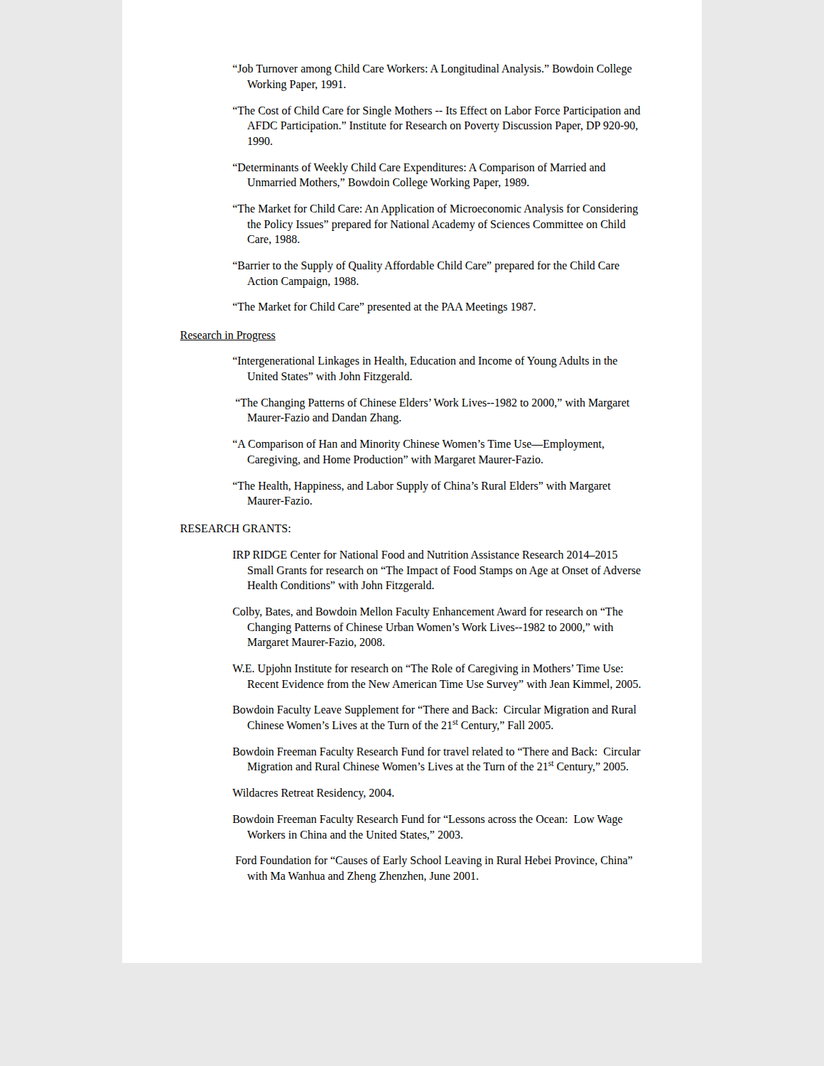“Job Turnover among Child Care Workers: A Longitudinal Analysis.” Bowdoin College Working Paper, 1991.
“The Cost of Child Care for Single Mothers -- Its Effect on Labor Force Participation and AFDC Participation.” Institute for Research on Poverty Discussion Paper, DP 920-90, 1990.
“Determinants of Weekly Child Care Expenditures: A Comparison of Married and Unmarried Mothers,” Bowdoin College Working Paper, 1989.
“The Market for Child Care: An Application of Microeconomic Analysis for Considering the Policy Issues” prepared for National Academy of Sciences Committee on Child Care, 1988.
“Barrier to the Supply of Quality Affordable Child Care” prepared for the Child Care Action Campaign, 1988.
“The Market for Child Care” presented at the PAA Meetings 1987.
Research in Progress
“Intergenerational Linkages in Health, Education and Income of Young Adults in the United States” with John Fitzgerald.
“The Changing Patterns of Chinese Elders’ Work Lives--1982 to 2000,” with Margaret Maurer-Fazio and Dandan Zhang.
“A Comparison of Han and Minority Chinese Women’s Time Use—Employment, Caregiving, and Home Production” with Margaret Maurer-Fazio.
“The Health, Happiness, and Labor Supply of China’s Rural Elders” with Margaret Maurer-Fazio.
RESEARCH GRANTS:
IRP RIDGE Center for National Food and Nutrition Assistance Research 2014–2015 Small Grants for research on “The Impact of Food Stamps on Age at Onset of Adverse Health Conditions” with John Fitzgerald.
Colby, Bates, and Bowdoin Mellon Faculty Enhancement Award for research on “The Changing Patterns of Chinese Urban Women’s Work Lives--1982 to 2000,” with Margaret Maurer-Fazio, 2008.
W.E. Upjohn Institute for research on “The Role of Caregiving in Mothers’ Time Use: Recent Evidence from the New American Time Use Survey” with Jean Kimmel, 2005.
Bowdoin Faculty Leave Supplement for “There and Back: Circular Migration and Rural Chinese Women’s Lives at the Turn of the 21st Century,” Fall 2005.
Bowdoin Freeman Faculty Research Fund for travel related to “There and Back: Circular Migration and Rural Chinese Women’s Lives at the Turn of the 21st Century,” 2005.
Wildacres Retreat Residency, 2004.
Bowdoin Freeman Faculty Research Fund for “Lessons across the Ocean: Low Wage Workers in China and the United States,” 2003.
Ford Foundation for “Causes of Early School Leaving in Rural Hebei Province, China” with Ma Wanhua and Zheng Zhenzhen, June 2001.